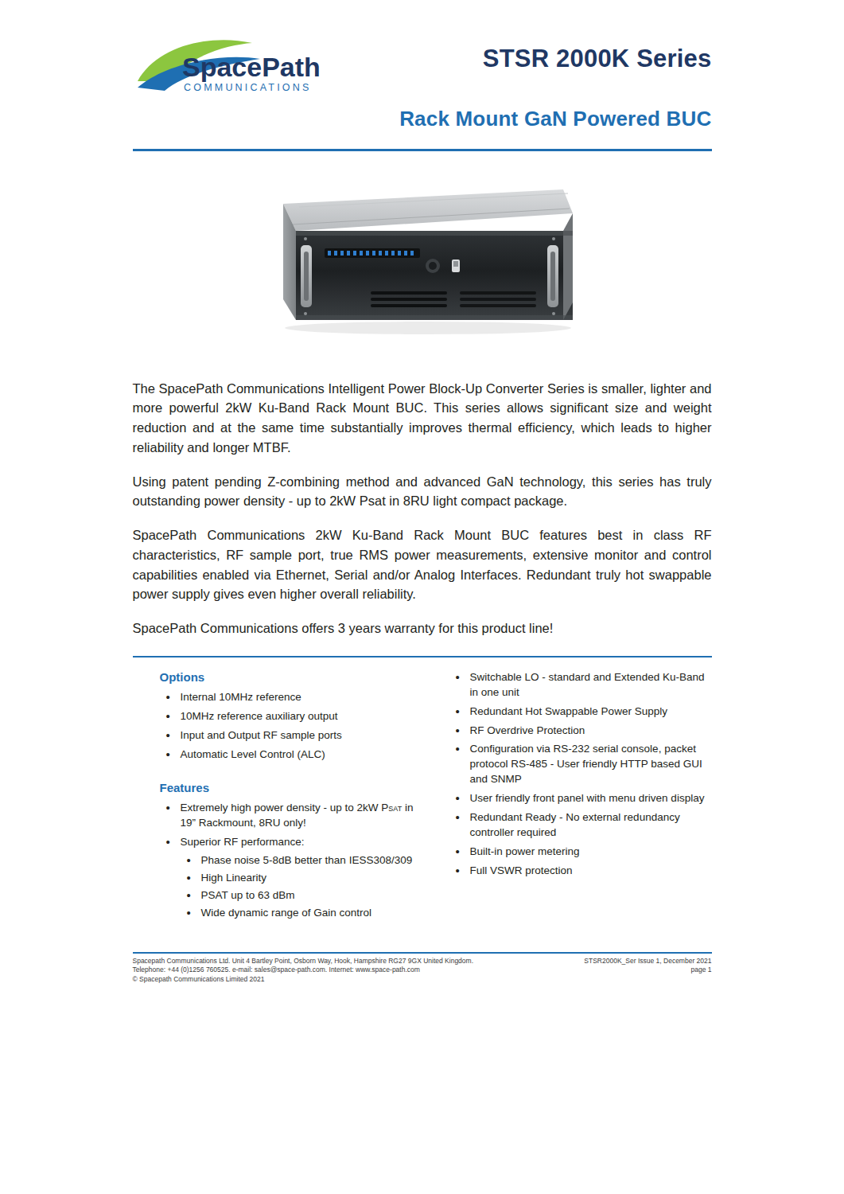SpacePath COMMUNICATIONS
STSR 2000K Series
Rack Mount GaN Powered BUC
The SpacePath Communications Intelligent Power Block-Up Converter Series is smaller, lighter and more powerful 2kW Ku-Band Rack Mount BUC. This series allows significant size and weight reduction and at the same time substantially improves thermal efficiency, which leads to higher reliability and longer MTBF.
Using patent pending Z-combining method and advanced GaN technology, this series has truly outstanding power density - up to 2kW Psat in 8RU light compact package.
SpacePath Communications 2kW Ku-Band Rack Mount BUC features best in class RF characteristics, RF sample port, true RMS power measurements, extensive monitor and control capabilities enabled via Ethernet, Serial and/or Analog Interfaces. Redundant truly hot swappable power supply gives even higher overall reliability.
SpacePath Communications offers 3 years warranty for this product line!
Options
Internal 10MHz reference
10MHz reference auxiliary output
Input and Output RF sample ports
Automatic Level Control (ALC)
Features
Extremely high power density - up to 2kW Psat in 19” Rackmount, 8RU only!
Superior RF performance:
Phase noise 5-8dB better than IESS308/309
High Linearity
PSAT up to 63 dBm
Wide dynamic range of Gain control
Switchable LO - standard and Extended Ku-Band in one unit
Redundant Hot Swappable Power Supply
RF Overdrive Protection
Configuration via RS-232 serial console, packet protocol RS-485 - User friendly HTTP based GUI and SNMP
User friendly front panel with menu driven display
Redundant Ready - No external redundancy controller required
Built-in power metering
Full VSWR protection
Spacepath Communications Ltd. Unit 4 Bartley Point, Osborn Way, Hook, Hampshire RG27 9GX United Kingdom.
Telephone: +44 (0)1256 760525. e-mail: sales@space-path.com. Internet: www.space-path.com
© Spacepath Communications Limited 2021
STSR2000K_Ser Issue 1, December 2021
page 1